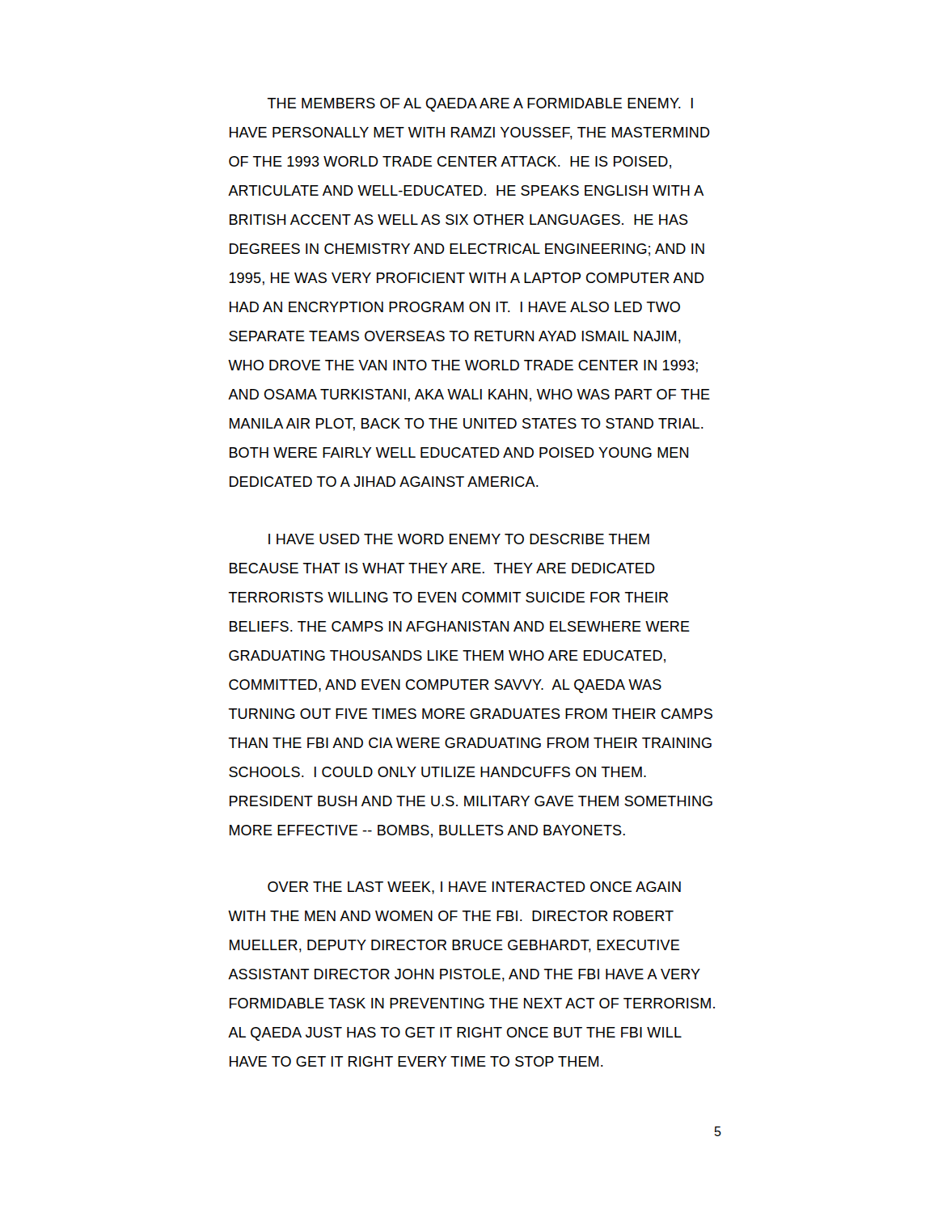THE MEMBERS OF AL QAEDA ARE A FORMIDABLE ENEMY. I HAVE PERSONALLY MET WITH RAMZI YOUSSEF, THE MASTERMIND OF THE 1993 WORLD TRADE CENTER ATTACK. HE IS POISED, ARTICULATE AND WELL-EDUCATED. HE SPEAKS ENGLISH WITH A BRITISH ACCENT AS WELL AS SIX OTHER LANGUAGES. HE HAS DEGREES IN CHEMISTRY AND ELECTRICAL ENGINEERING; AND IN 1995, HE WAS VERY PROFICIENT WITH A LAPTOP COMPUTER AND HAD AN ENCRYPTION PROGRAM ON IT. I HAVE ALSO LED TWO SEPARATE TEAMS OVERSEAS TO RETURN AYAD ISMAIL NAJIM, WHO DROVE THE VAN INTO THE WORLD TRADE CENTER IN 1993; AND OSAMA TURKISTANI, AKA WALI KAHN, WHO WAS PART OF THE MANILA AIR PLOT, BACK TO THE UNITED STATES TO STAND TRIAL. BOTH WERE FAIRLY WELL EDUCATED AND POISED YOUNG MEN DEDICATED TO A JIHAD AGAINST AMERICA.
I HAVE USED THE WORD ENEMY TO DESCRIBE THEM BECAUSE THAT IS WHAT THEY ARE. THEY ARE DEDICATED TERRORISTS WILLING TO EVEN COMMIT SUICIDE FOR THEIR BELIEFS. THE CAMPS IN AFGHANISTAN AND ELSEWHERE WERE GRADUATING THOUSANDS LIKE THEM WHO ARE EDUCATED, COMMITTED, AND EVEN COMPUTER SAVVY. AL QAEDA WAS TURNING OUT FIVE TIMES MORE GRADUATES FROM THEIR CAMPS THAN THE FBI AND CIA WERE GRADUATING FROM THEIR TRAINING SCHOOLS. I COULD ONLY UTILIZE HANDCUFFS ON THEM. PRESIDENT BUSH AND THE U.S. MILITARY GAVE THEM SOMETHING MORE EFFECTIVE -- BOMBS, BULLETS AND BAYONETS.
OVER THE LAST WEEK, I HAVE INTERACTED ONCE AGAIN WITH THE MEN AND WOMEN OF THE FBI. DIRECTOR ROBERT MUELLER, DEPUTY DIRECTOR BRUCE GEBHARDT, EXECUTIVE ASSISTANT DIRECTOR JOHN PISTOLE, AND THE FBI HAVE A VERY FORMIDABLE TASK IN PREVENTING THE NEXT ACT OF TERRORISM. AL QAEDA JUST HAS TO GET IT RIGHT ONCE BUT THE FBI WILL HAVE TO GET IT RIGHT EVERY TIME TO STOP THEM.
5